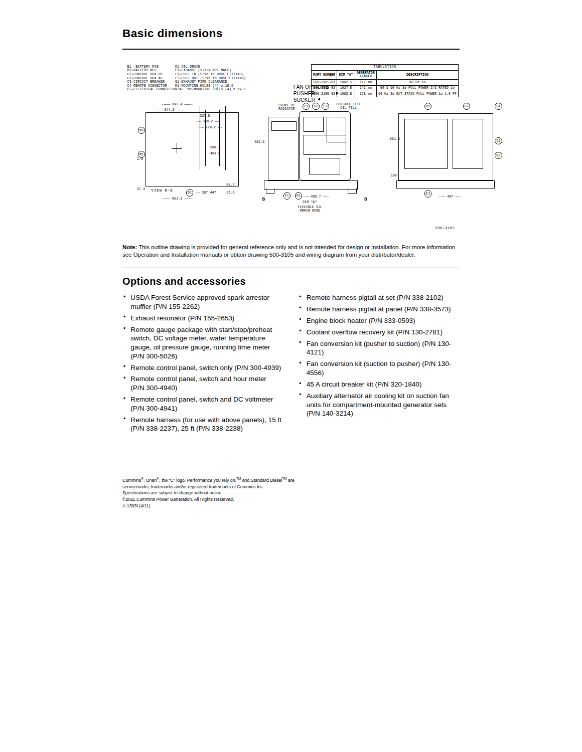Basic dimensions
B1- BATTERY POS D1-OIL DRAIN B2-BATTERY NEG E1-EXHAUST (1-1/4 NPI MALE) C1-CONTROL BOX DC F1-FUEL IN (5/16 in HOSE FITTING) C2-CONTROL BOX AC F2-FUEL OUT (5/16 in HOSE FITTING) C3-CIRCUIT BREAKER G1-EXHAUST PIPE CLEARANCE C4-REMOTE CONNECTOR M1-MOUNTING HOLES (4) ⌀ 15.9 C5-ELECTRICAL CONNECTION/AC M2-MOUNTING HOLES (4) ⌀ 19.1
FAN OPTIONS
PUSHER
SUCKER
TABULATION
| PART NUMBER | DIM "A" | GENERATOR LENGTH | DESCRIPTION |
| --- | --- | --- | --- |
| 500-3105-01 | 1002.5 | 117 mm | 60 Hz 1⌀ |
| 500-3105-02 | 1027.5 | 142 mm | 50 & 60 Hz 3⌀ FULL POWER 2/3 RATED 1⌀ |
| 500-3105-03 | 1063.5 | 178 mm | 60 Hz 3⌀ EXT STACK FULL POWER 1⌀ 1.0 PF |
←——— 892.4 ———→
←—— 844.3 ——→
←— 337.5 —→
←— 308.2 —→
←— 224.2 —→
M2
M1
2.9
37.4
506.3
483.5
61.7
26.3
D1
←— 387 —→
447
VIEW B-B
←——— 952.3 ———→
FRONT OF RADIATOR
C1
C2
C3
COOLANT FILL OIL FILL
482.3
←—— 495.7 ——→
DIM "A"
F1
D1
FLEXIBLE OIL DRAIN HOSE
B
B
B1
C5
C4
C3
B2
661.8
100
E1
←—— 407 ——→
500-3105
Note: This outline drawing is provided for general reference only and is not intended for design or installation. For more information see Operation and Installation manuals or obtain drawing 500-3105 and wiring diagram from your distributor/dealer.
Options and accessories
USDA Forest Service approved spark arrestor muffler (P/N 155-2262)
Exhaust resonator (P/N 155-2653)
Remote gauge package with start/stop/preheat switch, DC voltage meter, water temperature gauge, oil pressure gauge, running time meter (P/N 300-5026)
Remote control panel, switch only (P/N 300-4939)
Remote control panel, switch and hour meter
(P/N 300-4940)
Remote control panel, switch and DC voltmeter
(P/N 300-4941)
Remote harness (for use with above panels), 15 ft
(P/N 338-2237), 25 ft (P/N 338-2238)
Remote harness pigtail at set (P/N 338-2102)
Remote harness pigtail at panel (P/N 338-3573)
Engine block heater (P/N 333-0593)
Coolant overflow recovery kit (P/N 130-2781)
Fan conversion kit (pusher to suction) (P/N 130-4121)
Fan conversion kit (suction to pusher) (P/N 130-4556)
45 A circuit breaker kit (P/N 320-1840)
Auxiliary alternator air cooling kit on suction fan units for compartment-mounted generator sets
(P/N 140-3214)
Cummins®, Onan®, the “C” logo, Performance you rely on.TM and Standard DieselTM are
servicemarks, trademarks and/or registered trademarks of Cummins Inc.
Specifications are subject to change without notice
©2011 Cummins Power Generation. All Rights Reserved.
A-1393f (4/11)